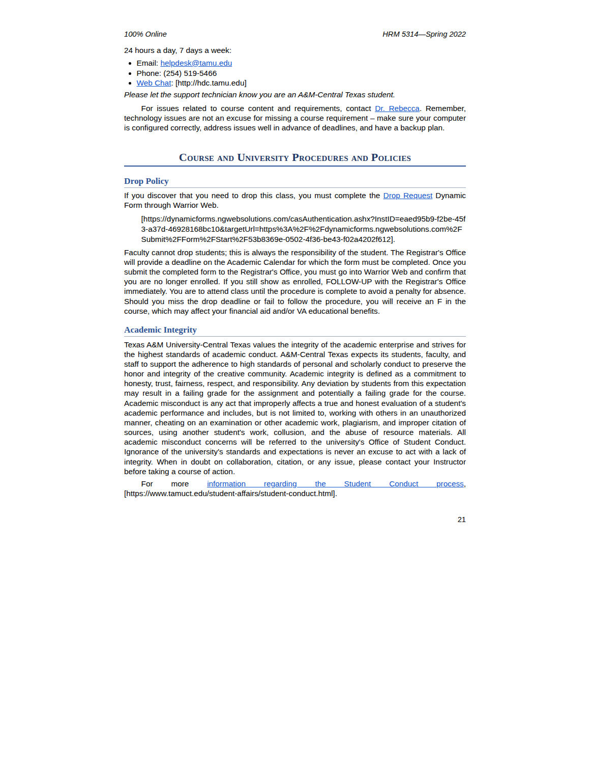100% Online
HRM 5314—Spring 2022
24 hours a day, 7 days a week:
Email: helpdesk@tamu.edu
Phone: (254) 519-5466
Web Chat: [http://hdc.tamu.edu]
Please let the support technician know you are an A&M-Central Texas student.
For issues related to course content and requirements, contact Dr. Rebecca. Remember, technology issues are not an excuse for missing a course requirement – make sure your computer is configured correctly, address issues well in advance of deadlines, and have a backup plan.
Course and University Procedures and Policies
Drop Policy
If you discover that you need to drop this class, you must complete the Drop Request Dynamic Form through Warrior Web.
[https://dynamicforms.ngwebsolutions.com/casAuthentication.ashx?InstID=eaed95b9-f2be-45f3-a37d-46928168bc10&targetUrl=https%3A%2F%2Fdynamicforms.ngwebsolutions.com%2FSubmit%2FForm%2FStart%2F53b8369e-0502-4f36-be43-f02a4202f612].
Faculty cannot drop students; this is always the responsibility of the student. The Registrar's Office will provide a deadline on the Academic Calendar for which the form must be completed. Once you submit the completed form to the Registrar's Office, you must go into Warrior Web and confirm that you are no longer enrolled. If you still show as enrolled, FOLLOW-UP with the Registrar's Office immediately. You are to attend class until the procedure is complete to avoid a penalty for absence. Should you miss the drop deadline or fail to follow the procedure, you will receive an F in the course, which may affect your financial aid and/or VA educational benefits.
Academic Integrity
Texas A&M University-Central Texas values the integrity of the academic enterprise and strives for the highest standards of academic conduct. A&M-Central Texas expects its students, faculty, and staff to support the adherence to high standards of personal and scholarly conduct to preserve the honor and integrity of the creative community. Academic integrity is defined as a commitment to honesty, trust, fairness, respect, and responsibility. Any deviation by students from this expectation may result in a failing grade for the assignment and potentially a failing grade for the course. Academic misconduct is any act that improperly affects a true and honest evaluation of a student's academic performance and includes, but is not limited to, working with others in an unauthorized manner, cheating on an examination or other academic work, plagiarism, and improper citation of sources, using another student's work, collusion, and the abuse of resource materials. All academic misconduct concerns will be referred to the university's Office of Student Conduct. Ignorance of the university's standards and expectations is never an excuse to act with a lack of integrity. When in doubt on collaboration, citation, or any issue, please contact your Instructor before taking a course of action.
For more information regarding the Student Conduct process, [https://www.tamuct.edu/student-affairs/student-conduct.html].
21